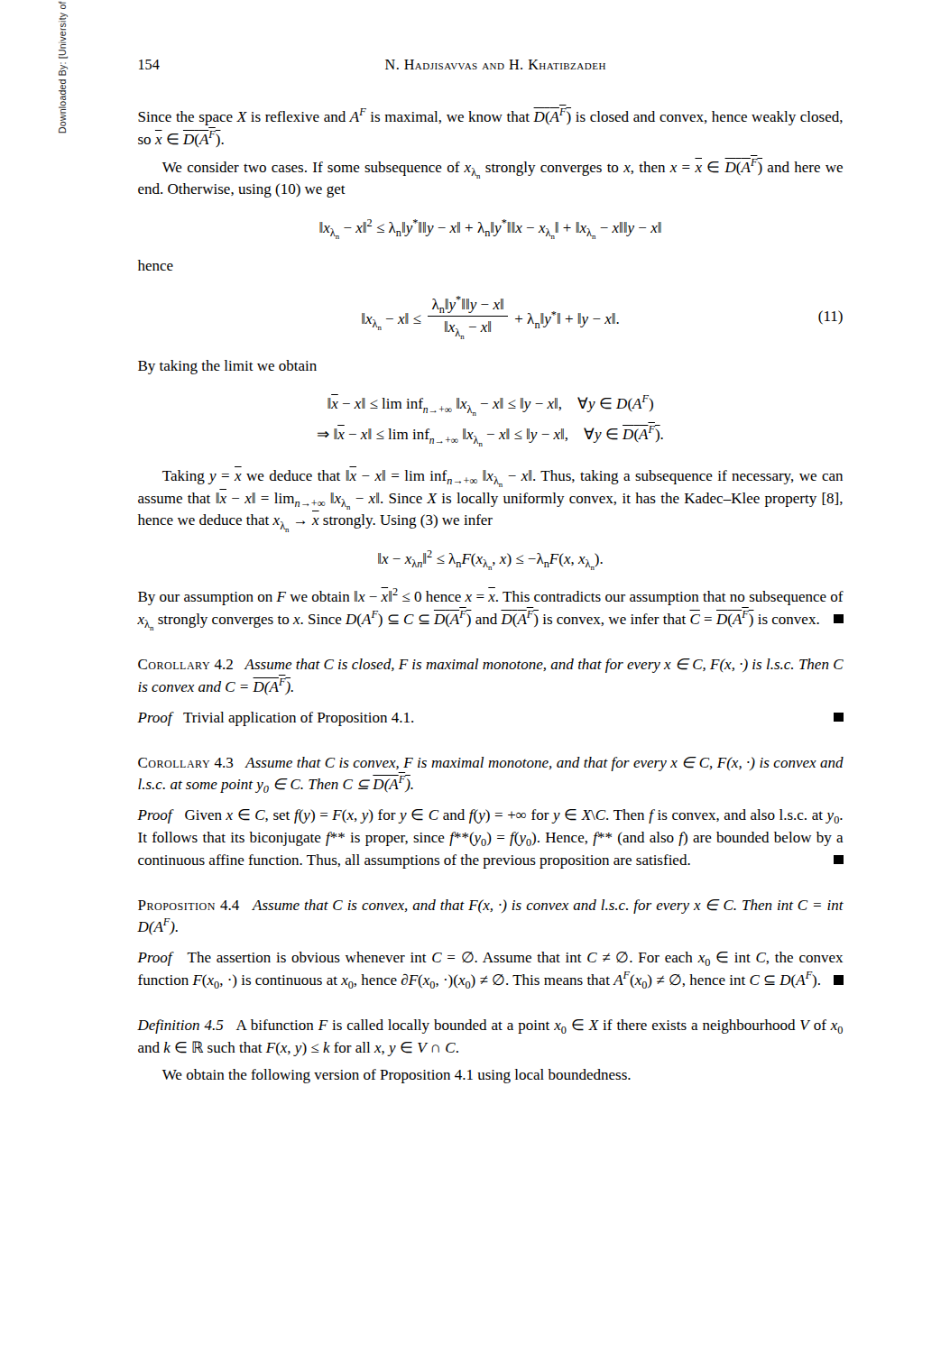Downloaded By: [University of Delhi] At: 06:20 14 February 2010
154 N. Hadjisavvas and H. Khatibzadeh
Since the space X is reflexive and AF is maximal, we know that D(AF) is closed and convex, hence weakly closed, so x ∈ D(AF).
We consider two cases. If some subsequence of xλn strongly converges to x, then x = x ∈ D(AF) and here we end. Otherwise, using (10) we get
‖xλn − x‖2 ≤ λn‖y*‖‖y − x‖ + λn‖y*‖‖x − xλn‖ + ‖xλn − x‖‖y − x‖
hence
‖xλn − x‖ ≤ λn‖y*‖‖y − x‖‖xλn − x‖ + λn‖y*‖ + ‖y − x‖. (11)
By taking the limit we obtain
‖x − x‖ ≤ lim infn→+∞ ‖xλn − x‖ ≤ ‖y − x‖, ∀y ∈ D(AF)
⇒ ‖x − x‖ ≤ lim infn→+∞ ‖xλn − x‖ ≤ ‖y − x‖, ∀y ∈ D(AF).
Taking y = x we deduce that ‖x − x‖ = lim infn→+∞ ‖xλn − x‖. Thus, taking a subsequence if necessary, we can assume that ‖x − x‖ = limn→+∞ ‖xλn − x‖. Since X is locally uniformly convex, it has the Kadec–Klee property [8], hence we deduce that xλn → x strongly. Using (3) we infer
‖x − xλn‖2 ≤ λnF(xλn, x) ≤ −λnF(x, xλn).
By our assumption on F we obtain ‖x − x‖2 ≤ 0 hence x = x. This contradicts our assumption that no subsequence of xλn strongly converges to x. Since D(AF) ⊆ C ⊆ D(AF) and D(AF) is convex, we infer that C = D(AF) is convex.
Corollary 4.2 Assume that C is closed, F is maximal monotone, and that for every x ∈ C, F(x, ·) is l.s.c. Then C is convex and C = D(AF).
Proof Trivial application of Proposition 4.1.
Corollary 4.3 Assume that C is convex, F is maximal monotone, and that for every x ∈ C, F(x, ·) is convex and l.s.c. at some point y0 ∈ C. Then C ⊆ D(AF).
Proof Given x ∈ C, set f(y) = F(x, y) for y ∈ C and f(y) = +∞ for y ∈ X\C. Then f is convex, and also l.s.c. at y0. It follows that its biconjugate f** is proper, since f**(y0) = f(y0). Hence, f** (and also f) are bounded below by a continuous affine function. Thus, all assumptions of the previous proposition are satisfied.
Proposition 4.4 Assume that C is convex, and that F(x, ·) is convex and l.s.c. for every x ∈ C. Then int C = int D(AF).
Proof The assertion is obvious whenever int C = ∅. Assume that int C ≠ ∅. For each x0 ∈ int C, the convex function F(x0, ·) is continuous at x0, hence ∂F(x0, ·)(x0) ≠ ∅. This means that AF(x0) ≠ ∅, hence int C ⊆ D(AF).
Definition 4.5 A bifunction F is called locally bounded at a point x0 ∈ X if there exists a neighbourhood V of x0 and k ∈ ℝ such that F(x, y) ≤ k for all x, y ∈ V ∩ C.
We obtain the following version of Proposition 4.1 using local boundedness.